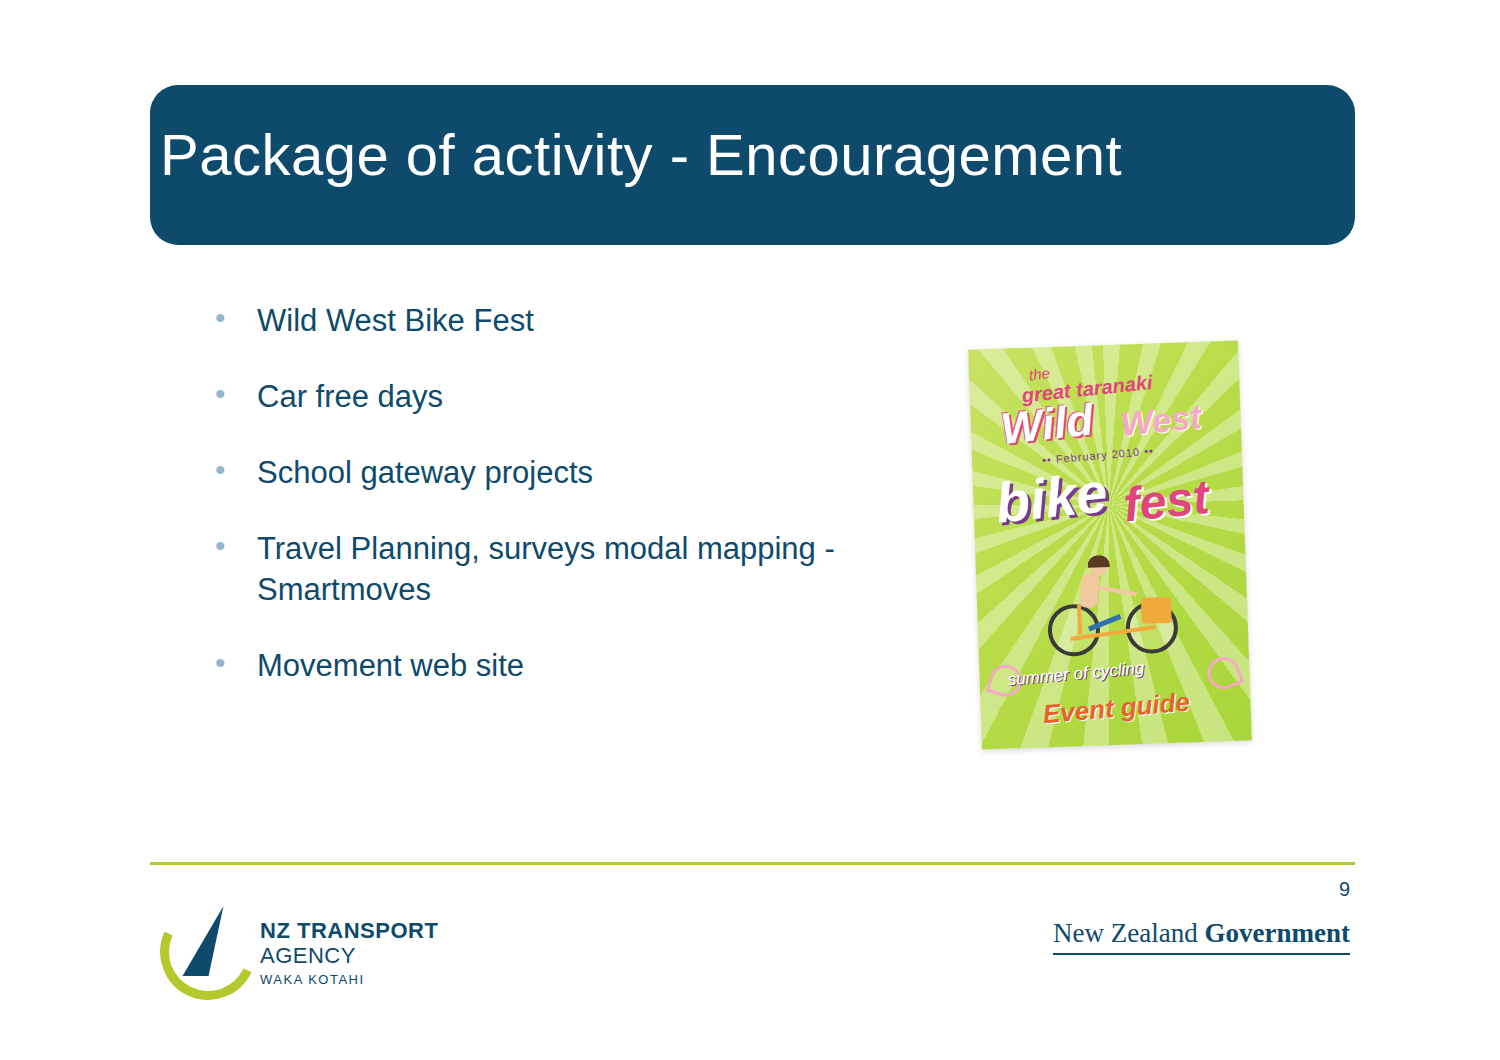Package of activity - Encouragement
Wild West Bike Fest
Car free days
School gateway projects
Travel Planning, surveys modal mapping - Smartmoves
Movement web site
the
great taranaki
Wild
West
•• February 2010 ••
bike
fest
summer of cycling
Event guide
9
NZ TRANSPORT AGENCY WAKA KOTAHI
New Zealand Government